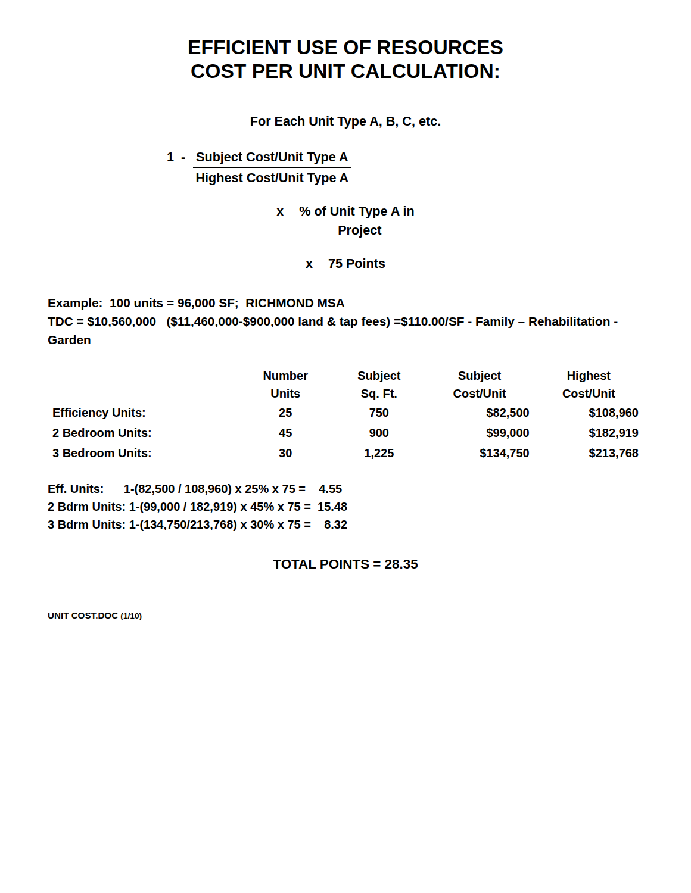EFFICIENT USE OF RESOURCES
COST PER UNIT CALCULATION:
For Each Unit Type A, B, C, etc.
1 - Subject Cost/Unit Type A Highest Cost/Unit Type A
x% of Unit Type A in Project
x75 Points
Example: 100 units = 96,000 SF; RICHMOND MSA
TDC = $10,560,000 ($11,460,000-$900,000 land & tap fees) =$110.00/SF - Family – Rehabilitation - Garden
| | Number Units | Subject Sq. Ft. | Subject Cost/Unit | Highest Cost/Unit |
| --- | --- | --- | --- | --- |
| Efficiency Units: | 25 | 750 | $82,500 | $108,960 |
| 2 Bedroom Units: | 45 | 900 | $99,000 | $182,919 |
| 3 Bedroom Units: | 30 | 1,225 | $134,750 | $213,768 |
Eff. Units: 1-(82,500 / 108,960) x 25% x 75 = 4.55
2 Bdrm Units: 1-(99,000 / 182,919) x 45% x 75 = 15.48
3 Bdrm Units: 1-(134,750/213,768) x 30% x 75 = 8.32
TOTAL POINTS = 28.35
UNIT COST.DOC (1/10)